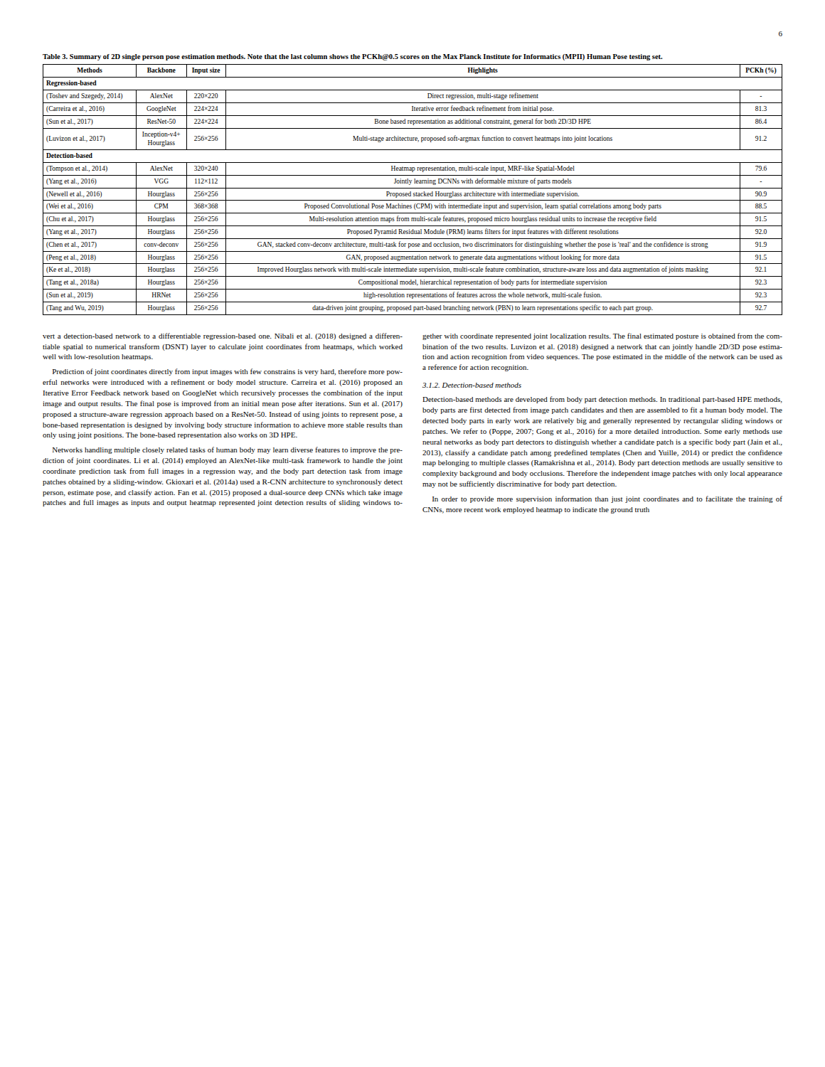6
Table 3. Summary of 2D single person pose estimation methods. Note that the last column shows the PCKh@0.5 scores on the Max Planck Institute for Informatics (MPII) Human Pose testing set.
| Methods | Backbone | Input size | Highlights | PCKh (%) |
| --- | --- | --- | --- | --- |
| Regression-based |
| (Toshev and Szegedy, 2014) | AlexNet | 220×220 | Direct regression, multi-stage refinement | - |
| (Carreira et al., 2016) | GoogleNet | 224×224 | Iterative error feedback refinement from initial pose. | 81.3 |
| (Sun et al., 2017) | ResNet-50 | 224×224 | Bone based representation as additional constraint, general for both 2D/3D HPE | 86.4 |
| (Luvizon et al., 2017) | Inception-v4+ Hourglass | 256×256 | Multi-stage architecture, proposed soft-argmax function to convert heatmaps into joint locations | 91.2 |
| Detection-based |
| (Tompson et al., 2014) | AlexNet | 320×240 | Heatmap representation, multi-scale input, MRF-like Spatial-Model | 79.6 |
| (Yang et al., 2016) | VGG | 112×112 | Jointly learning DCNNs with deformable mixture of parts models | - |
| (Newell et al., 2016) | Hourglass | 256×256 | Proposed stacked Hourglass architecture with intermediate supervision. | 90.9 |
| (Wei et al., 2016) | CPM | 368×368 | Proposed Convolutional Pose Machines (CPM) with intermediate input and supervision, learn spatial correlations among body parts | 88.5 |
| (Chu et al., 2017) | Hourglass | 256×256 | Multi-resolution attention maps from multi-scale features, proposed micro hourglass residual units to increase the receptive field | 91.5 |
| (Yang et al., 2017) | Hourglass | 256×256 | Proposed Pyramid Residual Module (PRM) learns filters for input features with different resolutions | 92.0 |
| (Chen et al., 2017) | conv-deconv | 256×256 | GAN, stacked conv-deconv architecture, multi-task for pose and occlusion, two discriminators for distinguishing whether the pose is 'real' and the confidence is strong | 91.9 |
| (Peng et al., 2018) | Hourglass | 256×256 | GAN, proposed augmentation network to generate data augmentations without looking for more data | 91.5 |
| (Ke et al., 2018) | Hourglass | 256×256 | Improved Hourglass network with multi-scale intermediate supervision, multi-scale feature combination, structure-aware loss and data augmentation of joints masking | 92.1 |
| (Tang et al., 2018a) | Hourglass | 256×256 | Compositional model, hierarchical representation of body parts for intermediate supervision | 92.3 |
| (Sun et al., 2019) | HRNet | 256×256 | high-resolution representations of features across the whole network, multi-scale fusion. | 92.3 |
| (Tang and Wu, 2019) | Hourglass | 256×256 | data-driven joint grouping, proposed part-based branching network (PBN) to learn representations specific to each part group. | 92.7 |
vert a detection-based network to a differentiable regression-based one. Nibali et al. (2018) designed a differentiable spatial to numerical transform (DSNT) layer to calculate joint coordinates from heatmaps, which worked well with low-resolution heatmaps.
Prediction of joint coordinates directly from input images with few constrains is very hard, therefore more powerful networks were introduced with a refinement or body model structure. Carreira et al. (2016) proposed an Iterative Error Feedback network based on GoogleNet which recursively processes the combination of the input image and output results. The final pose is improved from an initial mean pose after iterations. Sun et al. (2017) proposed a structure-aware regression approach based on a ResNet-50. Instead of using joints to represent pose, a bone-based representation is designed by involving body structure information to achieve more stable results than only using joint positions. The bone-based representation also works on 3D HPE.
Networks handling multiple closely related tasks of human body may learn diverse features to improve the prediction of joint coordinates. Li et al. (2014) employed an AlexNet-like multi-task framework to handle the joint coordinate prediction task from full images in a regression way, and the body part detection task from image patches obtained by a sliding-window. Gkioxari et al. (2014a) used a R-CNN architecture to synchronously detect person, estimate pose, and classify action. Fan et al. (2015) proposed a dual-source deep CNNs which take image patches and full images as inputs and output heatmap represented joint detection results of sliding windows together with coordinate represented joint localization results. The final estimated posture is obtained from the combination of the two results. Luvizon et al. (2018) designed a network that can jointly handle 2D/3D pose estimation and action recognition from video sequences. The pose estimated in the middle of the network can be used as a reference for action recognition.
3.1.2. Detection-based methods
Detection-based methods are developed from body part detection methods. In traditional part-based HPE methods, body parts are first detected from image patch candidates and then are assembled to fit a human body model. The detected body parts in early work are relatively big and generally represented by rectangular sliding windows or patches. We refer to (Poppe, 2007; Gong et al., 2016) for a more detailed introduction. Some early methods use neural networks as body part detectors to distinguish whether a candidate patch is a specific body part (Jain et al., 2013), classify a candidate patch among predefined templates (Chen and Yuille, 2014) or predict the confidence map belonging to multiple classes (Ramakrishna et al., 2014). Body part detection methods are usually sensitive to complexity background and body occlusions. Therefore the independent image patches with only local appearance may not be sufficiently discriminative for body part detection.
In order to provide more supervision information than just joint coordinates and to facilitate the training of CNNs, more recent work employed heatmap to indicate the ground truth